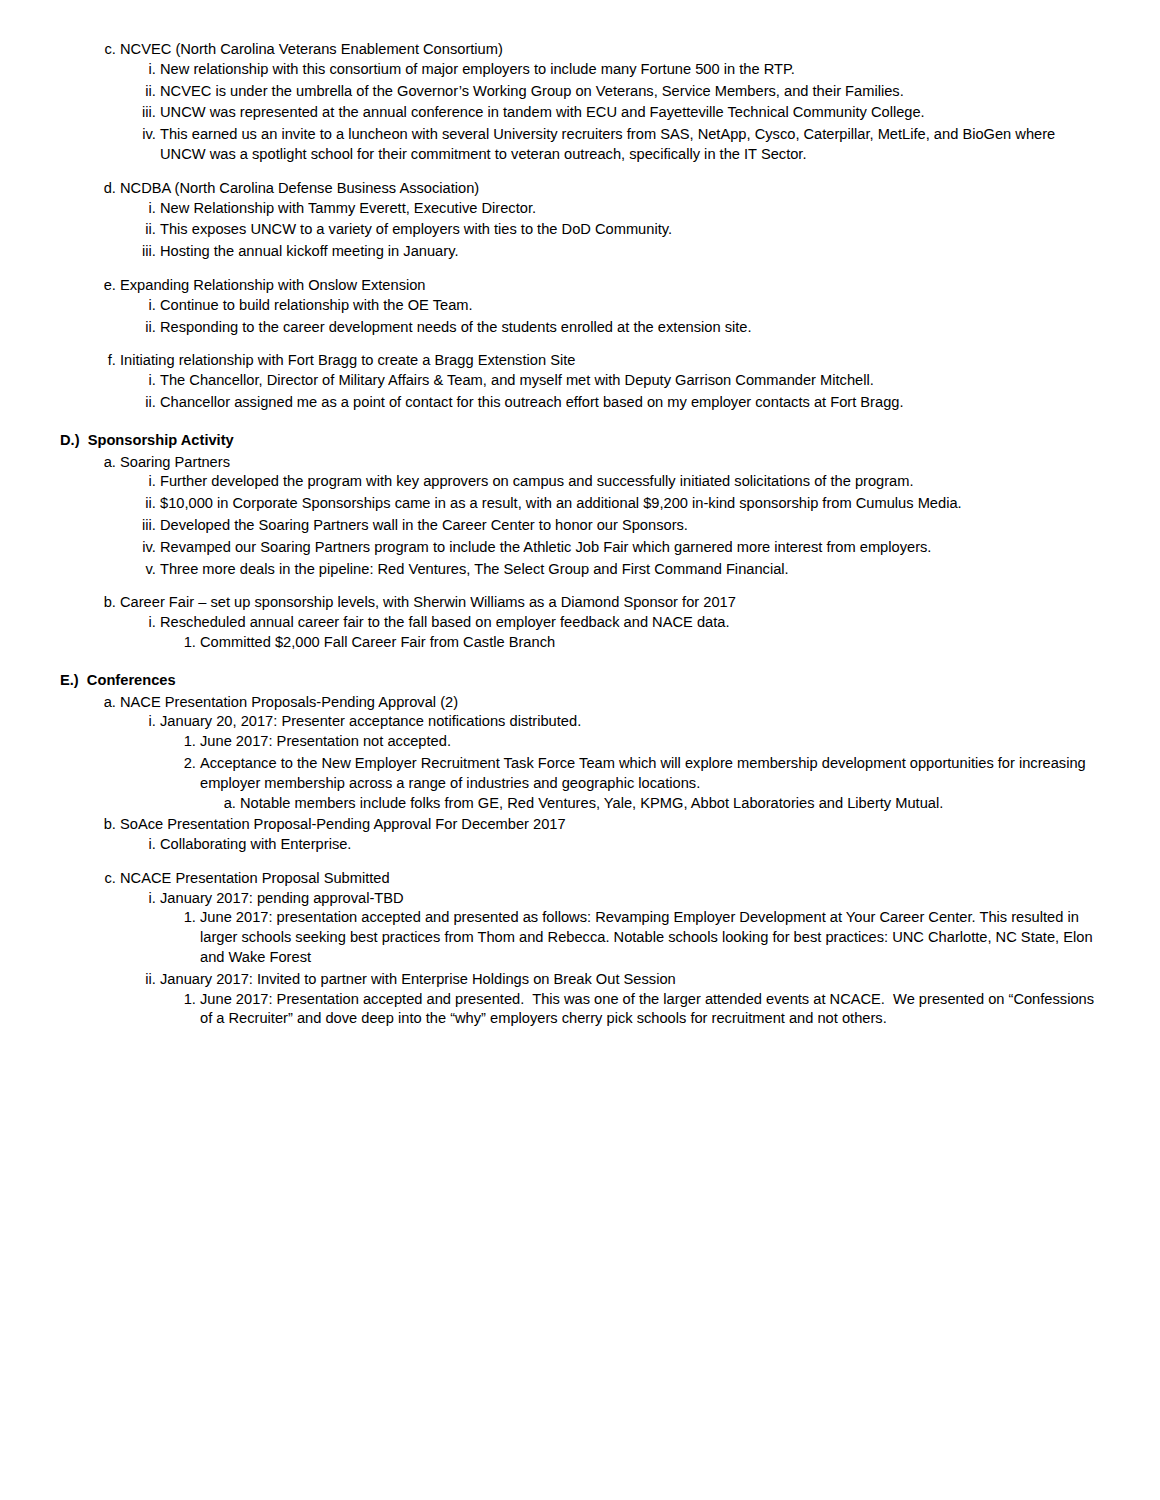NCVEC (North Carolina Veterans Enablement Consortium)
New relationship with this consortium of major employers to include many Fortune 500 in the RTP.
NCVEC is under the umbrella of the Governor’s Working Group on Veterans, Service Members, and their Families.
UNCW was represented at the annual conference in tandem with ECU and Fayetteville Technical Community College.
This earned us an invite to a luncheon with several University recruiters from SAS, NetApp, Cysco, Caterpillar, MetLife, and BioGen where UNCW was a spotlight school for their commitment to veteran outreach, specifically in the IT Sector.
NCDBA (North Carolina Defense Business Association)
New Relationship with Tammy Everett, Executive Director.
This exposes UNCW to a variety of employers with ties to the DoD Community.
Hosting the annual kickoff meeting in January.
Expanding Relationship with Onslow Extension
Continue to build relationship with the OE Team.
Responding to the career development needs of the students enrolled at the extension site.
Initiating relationship with Fort Bragg to create a Bragg Extenstion Site
The Chancellor, Director of Military Affairs & Team, and myself met with Deputy Garrison Commander Mitchell.
Chancellor assigned me as a point of contact for this outreach effort based on my employer contacts at Fort Bragg.
D.) Sponsorship Activity
Soaring Partners
Further developed the program with key approvers on campus and successfully initiated solicitations of the program.
$10,000 in Corporate Sponsorships came in as a result, with an additional $9,200 in-kind sponsorship from Cumulus Media.
Developed the Soaring Partners wall in the Career Center to honor our Sponsors.
Revamped our Soaring Partners program to include the Athletic Job Fair which garnered more interest from employers.
Three more deals in the pipeline: Red Ventures, The Select Group and First Command Financial.
Career Fair – set up sponsorship levels, with Sherwin Williams as a Diamond Sponsor for 2017
Rescheduled annual career fair to the fall based on employer feedback and NACE data.
Committed $2,000 Fall Career Fair from Castle Branch
E.) Conferences
NACE Presentation Proposals-Pending Approval (2)
January 20, 2017: Presenter acceptance notifications distributed.
June 2017: Presentation not accepted.
Acceptance to the New Employer Recruitment Task Force Team which will explore membership development opportunities for increasing employer membership across a range of industries and geographic locations.
Notable members include folks from GE, Red Ventures, Yale, KPMG, Abbot Laboratories and Liberty Mutual.
SoAce Presentation Proposal-Pending Approval For December 2017
Collaborating with Enterprise.
NCACE Presentation Proposal Submitted
January 2017: pending approval-TBD
June 2017: presentation accepted and presented as follows: Revamping Employer Development at Your Career Center. This resulted in larger schools seeking best practices from Thom and Rebecca. Notable schools looking for best practices: UNC Charlotte, NC State, Elon and Wake Forest
January 2017: Invited to partner with Enterprise Holdings on Break Out Session
June 2017: Presentation accepted and presented. This was one of the larger attended events at NCACE. We presented on “Confessions of a Recruiter” and dove deep into the “why” employers cherry pick schools for recruitment and not others.